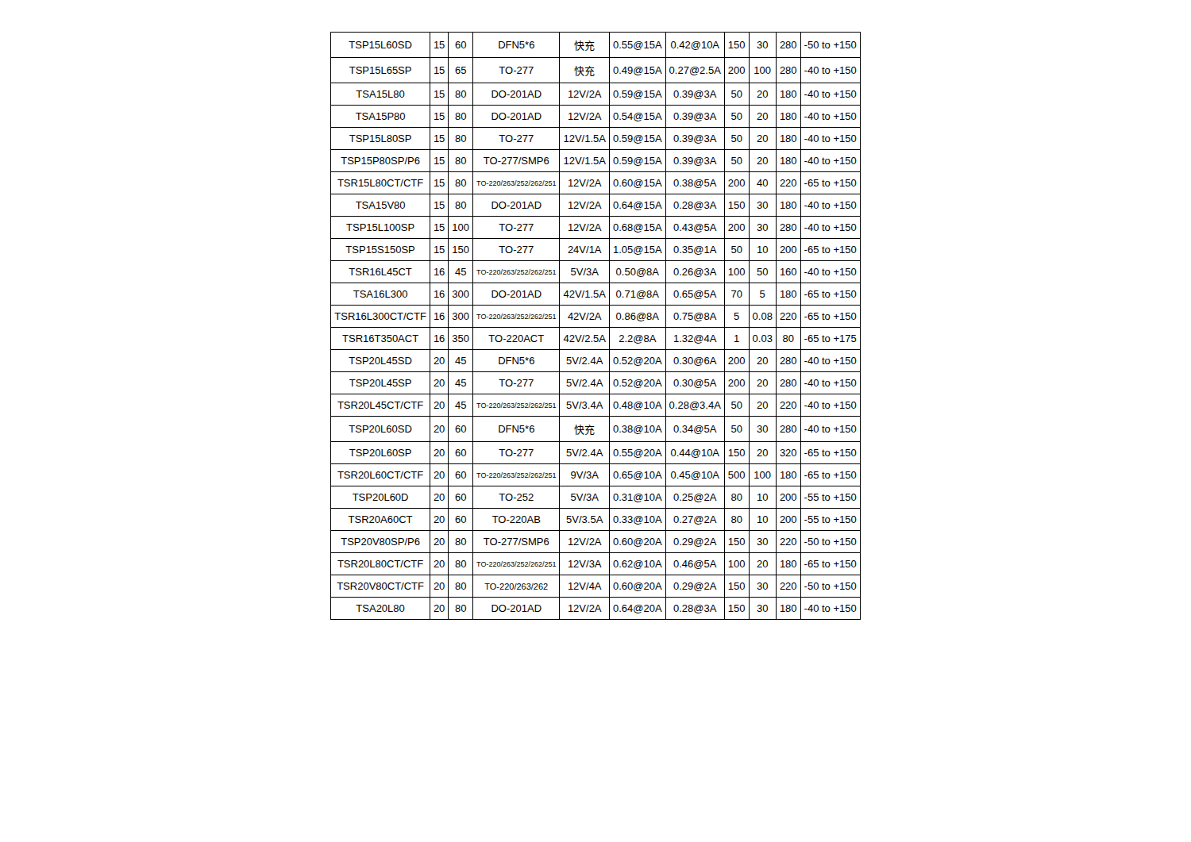| TSP15L60SD | 15 | 60 | DFN5*6 | 快充 | 0.55@15A | 0.42@10A | 150 | 30 | 280 | -50 to +150 |
| TSP15L65SP | 15 | 65 | TO-277 | 快充 | 0.49@15A | 0.27@2.5A | 200 | 100 | 280 | -40 to +150 |
| TSA15L80 | 15 | 80 | DO-201AD | 12V/2A | 0.59@15A | 0.39@3A | 50 | 20 | 180 | -40 to +150 |
| TSA15P80 | 15 | 80 | DO-201AD | 12V/2A | 0.54@15A | 0.39@3A | 50 | 20 | 180 | -40 to +150 |
| TSP15L80SP | 15 | 80 | TO-277 | 12V/1.5A | 0.59@15A | 0.39@3A | 50 | 20 | 180 | -40 to +150 |
| TSP15P80SP/P6 | 15 | 80 | TO-277/SMP6 | 12V/1.5A | 0.59@15A | 0.39@3A | 50 | 20 | 180 | -40 to +150 |
| TSR15L80CT/CTF | 15 | 80 | TO-220/263/252/262/251 | 12V/2A | 0.60@15A | 0.38@5A | 200 | 40 | 220 | -65 to +150 |
| TSA15V80 | 15 | 80 | DO-201AD | 12V/2A | 0.64@15A | 0.28@3A | 150 | 30 | 180 | -40 to +150 |
| TSP15L100SP | 15 | 100 | TO-277 | 12V/2A | 0.68@15A | 0.43@5A | 200 | 30 | 280 | -40 to +150 |
| TSP15S150SP | 15 | 150 | TO-277 | 24V/1A | 1.05@15A | 0.35@1A | 50 | 10 | 200 | -65 to +150 |
| TSR16L45CT | 16 | 45 | TO-220/263/252/262/251 | 5V/3A | 0.50@8A | 0.26@3A | 100 | 50 | 160 | -40 to +150 |
| TSA16L300 | 16 | 300 | DO-201AD | 42V/1.5A | 0.71@8A | 0.65@5A | 70 | 5 | 180 | -65 to +150 |
| TSR16L300CT/CTF | 16 | 300 | TO-220/263/252/262/251 | 42V/2A | 0.86@8A | 0.75@8A | 5 | 0.08 | 220 | -65 to +150 |
| TSR16T350ACT | 16 | 350 | TO-220ACT | 42V/2.5A | 2.2@8A | 1.32@4A | 1 | 0.03 | 80 | -65 to +175 |
| TSP20L45SD | 20 | 45 | DFN5*6 | 5V/2.4A | 0.52@20A | 0.30@6A | 200 | 20 | 280 | -40 to +150 |
| TSP20L45SP | 20 | 45 | TO-277 | 5V/2.4A | 0.52@20A | 0.30@5A | 200 | 20 | 280 | -40 to +150 |
| TSR20L45CT/CTF | 20 | 45 | TO-220/263/252/262/251 | 5V/3.4A | 0.48@10A | 0.28@3.4A | 50 | 20 | 220 | -40 to +150 |
| TSP20L60SD | 20 | 60 | DFN5*6 | 快充 | 0.38@10A | 0.34@5A | 50 | 30 | 280 | -40 to +150 |
| TSP20L60SP | 20 | 60 | TO-277 | 5V/2.4A | 0.55@20A | 0.44@10A | 150 | 20 | 320 | -65 to +150 |
| TSR20L60CT/CTF | 20 | 60 | TO-220/263/252/262/251 | 9V/3A | 0.65@10A | 0.45@10A | 500 | 100 | 180 | -65 to +150 |
| TSP20L60D | 20 | 60 | TO-252 | 5V/3A | 0.31@10A | 0.25@2A | 80 | 10 | 200 | -55 to +150 |
| TSR20A60CT | 20 | 60 | TO-220AB | 5V/3.5A | 0.33@10A | 0.27@2A | 80 | 10 | 200 | -55 to +150 |
| TSP20V80SP/P6 | 20 | 80 | TO-277/SMP6 | 12V/2A | 0.60@20A | 0.29@2A | 150 | 30 | 220 | -50 to +150 |
| TSR20L80CT/CTF | 20 | 80 | TO-220/263/252/262/251 | 12V/3A | 0.62@10A | 0.46@5A | 100 | 20 | 180 | -65 to +150 |
| TSR20V80CT/CTF | 20 | 80 | TO-220/263/262 | 12V/4A | 0.60@20A | 0.29@2A | 150 | 30 | 220 | -50 to +150 |
| TSA20L80 | 20 | 80 | DO-201AD | 12V/2A | 0.64@20A | 0.28@3A | 150 | 30 | 180 | -40 to +150 |